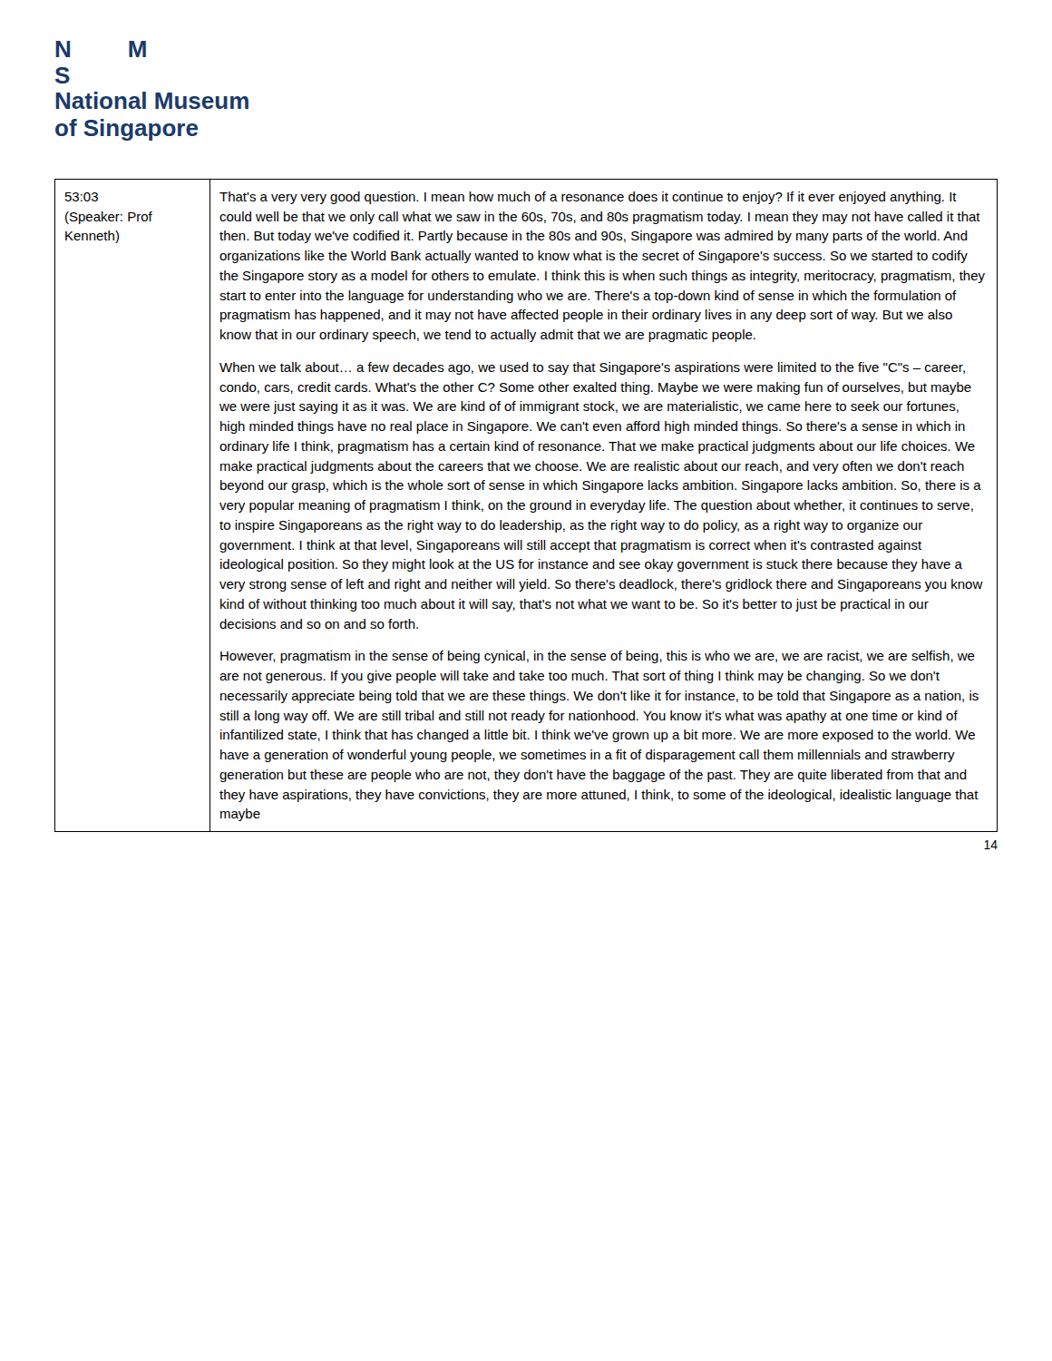N M
S
National Museum
of Singapore
| 53:03 (Speaker: Prof Kenneth) | That's a very very good question. I mean how much of a resonance does it continue to enjoy? If it ever enjoyed anything. It could well be that we only call what we saw in the 60s, 70s, and 80s pragmatism today. I mean they may not have called it that then. But today we've codified it. Partly because in the 80s and 90s, Singapore was admired by many parts of the world. And organizations like the World Bank actually wanted to know what is the secret of Singapore's success. So we started to codify the Singapore story as a model for others to emulate. I think this is when such things as integrity, meritocracy, pragmatism, they start to enter into the language for understanding who we are. There's a top-down kind of sense in which the formulation of pragmatism has happened, and it may not have affected people in their ordinary lives in any deep sort of way. But we also know that in our ordinary speech, we tend to actually admit that we are pragmatic people. When we talk about… a few decades ago, we used to say that Singapore's aspirations were limited to the five "C"s – career, condo, cars, credit cards. What's the other C? Some other exalted thing. Maybe we were making fun of ourselves, but maybe we were just saying it as it was. We are kind of of immigrant stock, we are materialistic, we came here to seek our fortunes, high minded things have no real place in Singapore. We can't even afford high minded things. So there's a sense in which in ordinary life I think, pragmatism has a certain kind of resonance. That we make practical judgments about our life choices. We make practical judgments about the careers that we choose. We are realistic about our reach, and very often we don't reach beyond our grasp, which is the whole sort of sense in which Singapore lacks ambition. Singapore lacks ambition. So, there is a very popular meaning of pragmatism I think, on the ground in everyday life. The question about whether, it continues to serve, to inspire Singaporeans as the right way to do leadership, as the right way to do policy, as a right way to organize our government. I think at that level, Singaporeans will still accept that pragmatism is correct when it's contrasted against ideological position. So they might look at the US for instance and see okay government is stuck there because they have a very strong sense of left and right and neither will yield. So there's deadlock, there's gridlock there and Singaporeans you know kind of without thinking too much about it will say, that's not what we want to be. So it's better to just be practical in our decisions and so on and so forth. However, pragmatism in the sense of being cynical, in the sense of being, this is who we are, we are racist, we are selfish, we are not generous. If you give people will take and take too much. That sort of thing I think may be changing. So we don't necessarily appreciate being told that we are these things. We don't like it for instance, to be told that Singapore as a nation, is still a long way off. We are still tribal and still not ready for nationhood. You know it's what was apathy at one time or kind of infantilized state, I think that has changed a little bit. I think we've grown up a bit more. We are more exposed to the world. We have a generation of wonderful young people, we sometimes in a fit of disparagement call them millennials and strawberry generation but these are people who are not, they don't have the baggage of the past. They are quite liberated from that and they have aspirations, they have convictions, they are more attuned, I think, to some of the ideological, idealistic language that maybe |
14